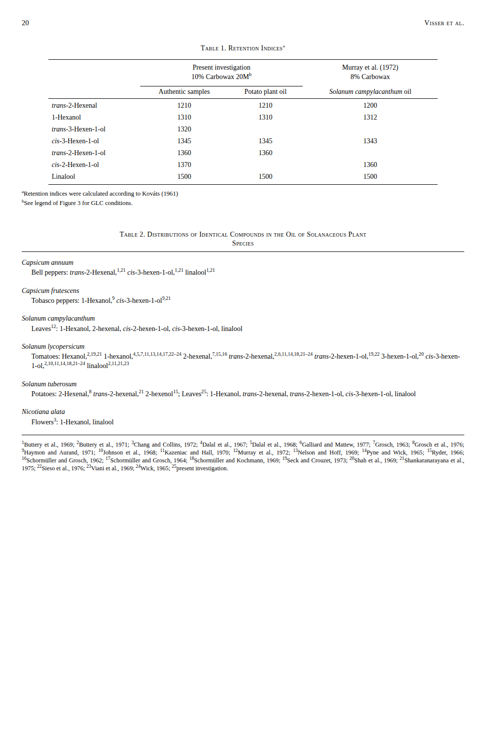20 Visser et al.
Table 1. Retention Indicesa
| | Present investigation 10% Carbowax 20M b | Murray et al. (1972) 8% Carbowax |
| --- | --- | --- |
| | Authentic samples | Potato plant oil | Solanum campylacanthum oil |
| trans -2-Hexenal | 1210 | 1210 | 1200 |
| 1-Hexanol | 1310 | 1310 | 1312 |
| trans -3-Hexen-1-ol | 1320 | | |
| cis -3-Hexen-1-ol | 1345 | 1345 | 1343 |
| trans -2-Hexen-1-ol | 1360 | 1360 | |
| cis -2-Hexen-1-ol | 1370 | | 1360 |
| Linalool | 1500 | 1500 | 1500 |
aRetention indices were calculated according to Kováts (1961)
bSee legend of Figure 3 for GLC conditions.
Table 2. Distributions of Identical Compounds in the Oil of Solanaceous Plant Species
Capsicum annuum
Bell peppers: trans-2-Hexenal,1,21 cis-3-hexen-1-ol,1,21 linalool1,21
Capsicum frutescens
Tobasco peppers: 1-Hexanol,9 cis-3-hexen-1-ol9,21
Solanum campylacanthum
Leaves12: 1-Hexanol, 2-hexenal, cis-2-hexen-1-ol, cis-3-hexen-1-ol, linalool
Solanum lycopersicum
Tomatoes: Hexanol,2,19,21 1-hexanol,4,5,7,11,13,14,17,22–24 2-hexenal,7,15,16 trans-2-hexenal,2,6,11,14,18,21–24 trans-2-hexen-1-ol,19,22 3-hexen-1-ol,20 cis-3-hexen-1-ol,2,10,11,14,18,21–24 linalool2,11,21,23
Solanum tuberosum
Potatoes: 2-Hexenal,8 trans-2-hexenal,21 2-hexenol15; Leaves25: 1-Hexanol, trans-2-hexenal, trans-2-hexen-1-ol, cis-3-hexen-1-ol, linalool
Nicotiana alata
Flowers3: 1-Hexanol, linalool
1Buttery et al., 1969; 2Buttery et al., 1971; 3Chang and Collins, 1972; 4Dalal et al., 1967; 5Dalal et al., 1968; 6Galliard and Mattew, 1977; 7Grosch, 1963; 8Grosch et al., 1976; 9Haymon and Aurand, 1971; 10Johnson et al., 1968; 11Kazeniac and Hall, 1970; 12Murray et al., 1972; 13Nelson and Hoff, 1969; 14Pyne and Wick, 1965; 15Ryder, 1966; 16Schormüller and Grosch, 1962; 17Schormüller and Grosch, 1964; 18Schormüller and Kochmann, 1969; 19Seck and Crouzet, 1973; 20Shah et al., 1969; 21Shankaranarayana et al., 1975; 22Sieso et al., 1976; 23Viani et al., 1969; 24Wick, 1965; 25present investigation.